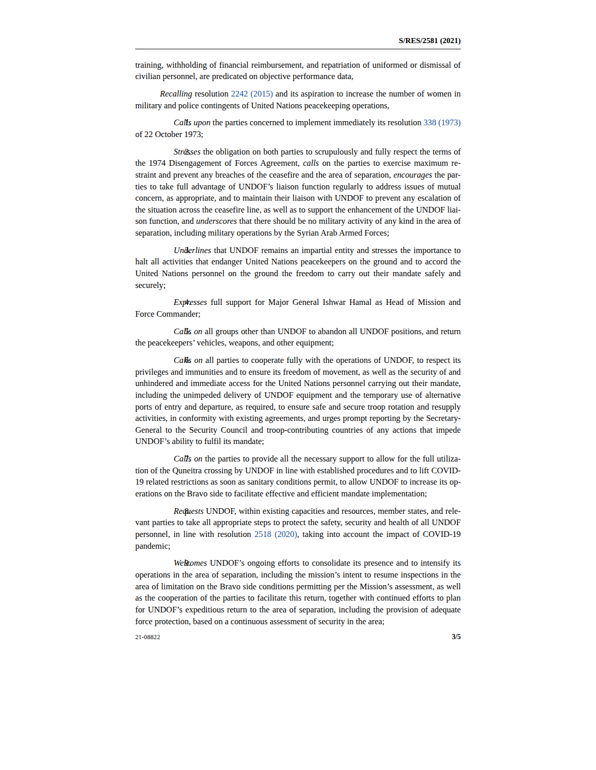S/RES/2581 (2021)
training, withholding of financial reimbursement, and repatriation of uniformed or dismissal of civilian personnel, are predicated on objective performance data,
Recalling resolution 2242 (2015) and its aspiration to increase the number of women in military and police contingents of United Nations peacekeeping operations,
1. Calls upon the parties concerned to implement immediately its resolution 338 (1973) of 22 October 1973;
2. Stresses the obligation on both parties to scrupulously and fully respect the terms of the 1974 Disengagement of Forces Agreement, calls on the parties to exercise maximum restraint and prevent any breaches of the ceasefire and the area of separation, encourages the parties to take full advantage of UNDOF’s liaison function regularly to address issues of mutual concern, as appropriate, and to maintain their liaison with UNDOF to prevent any escalation of the situation across the ceasefire line, as well as to support the enhancement of the UNDOF liaison function, and underscores that there should be no military activity of any kind in the area of separation, including military operations by the Syrian Arab Armed Forces;
3. Underlines that UNDOF remains an impartial entity and stresses the importance to halt all activities that endanger United Nations peacekeepers on the ground and to accord the United Nations personnel on the ground the freedom to carry out their mandate safely and securely;
4. Expresses full support for Major General Ishwar Hamal as Head of Mission and Force Commander;
5. Calls on all groups other than UNDOF to abandon all UNDOF positions, and return the peacekeepers’ vehicles, weapons, and other equipment;
6. Calls on all parties to cooperate fully with the operations of UNDOF, to respect its privileges and immunities and to ensure its freedom of movement, as well as the security of and unhindered and immediate access for the United Nations personnel carrying out their mandate, including the unimpeded delivery of UNDOF equipment and the temporary use of alternative ports of entry and departure, as required, to ensure safe and secure troop rotation and resupply activities, in conformity with existing agreements, and urges prompt reporting by the Secretary-General to the Security Council and troop-contributing countries of any actions that impede UNDOF’s ability to fulfil its mandate;
7. Calls on the parties to provide all the necessary support to allow for the full utilization of the Quneitra crossing by UNDOF in line with established procedures and to lift COVID-19 related restrictions as soon as sanitary conditions permit, to allow UNDOF to increase its operations on the Bravo side to facilitate effective and efficient mandate implementation;
8. Requests UNDOF, within existing capacities and resources, member states, and relevant parties to take all appropriate steps to protect the safety, security and health of all UNDOF personnel, in line with resolution 2518 (2020), taking into account the impact of COVID-19 pandemic;
9. Welcomes UNDOF’s ongoing efforts to consolidate its presence and to intensify its operations in the area of separation, including the mission’s intent to resume inspections in the area of limitation on the Bravo side conditions permitting per the Mission’s assessment, as well as the cooperation of the parties to facilitate this return, together with continued efforts to plan for UNDOF’s expeditious return to the area of separation, including the provision of adequate force protection, based on a continuous assessment of security in the area;
21-08822 3/5